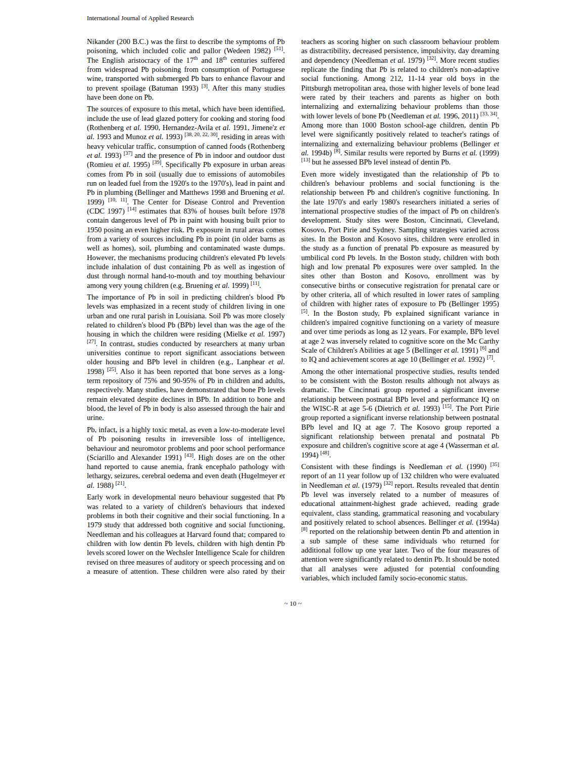International Journal of Applied Research
Nikander (200 B.C.) was the first to describe the symptoms of Pb poisoning, which included colic and pallor (Wedeen 1982) [51]. The English aristocracy of the 17th and 18th centuries suffered from widespread Pb poisoning from consumption of Portuguese wine, transported with submerged Pb bars to enhance flavour and to prevent spoilage (Batuman 1993) [3]. After this many studies have been done on Pb.
The sources of exposure to this metal, which have been identified, include the use of lead glazed pottery for cooking and storing food (Rothenberg et al. 1990, Hernandez-Avila et al. 1991, Jimene'z et al. 1993 and Munoz et al. 1993) [38, 20, 22, 30], residing in areas with heavy vehicular traffic, consumption of canned foods (Rothenberg et al. 1993) [37] and the presence of Pb in indoor and outdoor dust (Romieu et al. 1995) [39]. Specifically Pb exposure in urban areas comes from Pb in soil (usually due to emissions of automobiles run on leaded fuel from the 1920's to the 1970's), lead in paint and Pb in plumbing (Bellinger and Matthews 1998 and Bruening et al. 1999) [10, 11]. The Center for Disease Control and Prevention (CDC 1997) [14] estimates that 83% of houses built before 1978 contain dangerous level of Pb in paint with housing built prior to 1950 posing an even higher risk. Pb exposure in rural areas comes from a variety of sources including Pb in point (in older barns as well as homes), soil, plumbing and contaminated waste dumps. However, the mechanisms producing children's elevated Pb levels include inhalation of dust containing Pb as well as ingestion of dust through normal hand-to-mouth and toy mouthing behaviour among very young children (e.g. Bruening et al. 1999) [11].
The importance of Pb in soil in predicting children's blood Pb levels was emphasized in a recent study of children living in one urban and one rural parish in Louisiana. Soil Pb was more closely related to children's blood Pb (BPb) level than was the age of the housing in which the children were residing (Mielke et al. 1997) [27]. In contrast, studies conducted by researchers at many urban universities continue to report significant associations between older housing and BPb level in children (e.g., Lanphear et al. 1998) [25]. Also it has been reported that bone serves as a long-term repository of 75% and 90-95% of Pb in children and adults, respectively. Many studies, have demonstrated that bone Pb levels remain elevated despite declines in BPb. In addition to bone and blood, the level of Pb in body is also assessed through the hair and urine.
Pb, infact, is a highly toxic metal, as even a low-to-moderate level of Pb poisoning results in irreversible loss of intelligence, behaviour and neuromotor problems and poor school performance (Sciarillo and Alexander 1991) [43]. High doses are on the other hand reported to cause anemia, frank encephalo pathology with lethargy, seizures, cerebral oedema and even death (Hugelmeyer et al. 1988) [21].
Early work in developmental neuro behaviour suggested that Pb was related to a variety of children's behaviours that indexed problems in both their cognitive and their social functioning. In a 1979 study that addressed both cognitive and social functioning, Needleman and his colleagues at Harvard found that; compared to children with low dentin Pb levels, children with high dentin Pb levels scored lower on the Wechsler Intelligence Scale for children revised on three measures of auditory or speech processing and on a measure of attention. These children were also rated by their teachers as scoring higher on such classroom behaviour problem as distractibility, decreased persistence, impulsivity, day dreaming and dependency (Needleman et al. 1979) [32]. More recent studies replicate the finding that Pb is related to children's non-adaptive social functioning. Among 212, 11-14 year old boys in the Pittsburgh metropolitan area, those with higher levels of bone lead were rated by their teachers and parents as higher on both internalizing and externalizing behaviour problems than those with lower levels of bone Pb (Needleman et al. 1996, 2011) [33, 34]. Among more than 1000 Boston school-age children, dentin Pb level were significantly positively related to teacher's ratings of internalizing and externalizing behaviour problems (Bellinger et al. 1994b) [8]. Similar results were reported by Burns et al. (1999) [13] but he assessed BPb level instead of dentin Pb.
Even more widely investigated than the relationship of Pb to children's behaviour problems and social functioning is the relationship between Pb and children's cognitive functioning. In the late 1970's and early 1980's researchers initiated a series of international prospective studies of the impact of Pb on children's development. Study sites were Boston, Cincinnati, Cleveland, Kosovo, Port Pirie and Sydney. Sampling strategies varied across sites. In the Boston and Kosovo sites, children were enrolled in the study as a function of prenatal Pb exposure as measured by umbilical cord Pb levels. In the Boston study, children with both high and low prenatal Pb exposures were over sampled. In the sites other than Boston and Kosovo, enrollment was by consecutive births or consecutive registration for prenatal care or by other criteria, all of which resulted in lower rates of sampling of children with higher rates of exposure to Pb (Bellinger 1995) [5]. In the Boston study, Pb explained significant variance in children's impaired cognitive functioning on a variety of measure and over time periods as long as 12 years. For example, BPb level at age 2 was inversely related to cognitive score on the Mc Carthy Scale of Children's Abilities at age 5 (Bellinger et al. 1991) [6] and to IQ and achievement scores at age 10 (Bellinger et al. 1992) [7].
Among the other international prospective studies, results tended to be consistent with the Boston results although not always as dramatic. The Cincinnati group reported a significant inverse relationship between postnatal BPb level and performance IQ on the WISC-R at age 5-6 (Dietrich et al. 1993) [15]. The Port Pirie group reported a significant inverse relationship between postnatal BPb level and IQ at age 7. The Kosovo group reported a significant relationship between prenatal and postnatal Pb exposure and children's cognitive score at age 4 (Wasserman et al. 1994) [48].
Consistent with these findings is Needleman et al. (1990) [35] report of an 11 year follow up of 132 children who were evaluated in Needleman et al. (1979) [32] report. Results revealed that dentin Pb level was inversely related to a number of measures of educational attainment-highest grade achieved, reading grade equivalent, class standing, grammatical reasoning and vocabulary and positively related to school absences. Bellinger et al. (1994a) [8] reported on the relationship between dentin Pb and attention in a sub sample of these same individuals who returned for additional follow up one year later. Two of the four measures of attention were significantly related to dentin Pb. It should be noted that all analyses were adjusted for potential confounding variables, which included family socio-economic status.
~ 10 ~